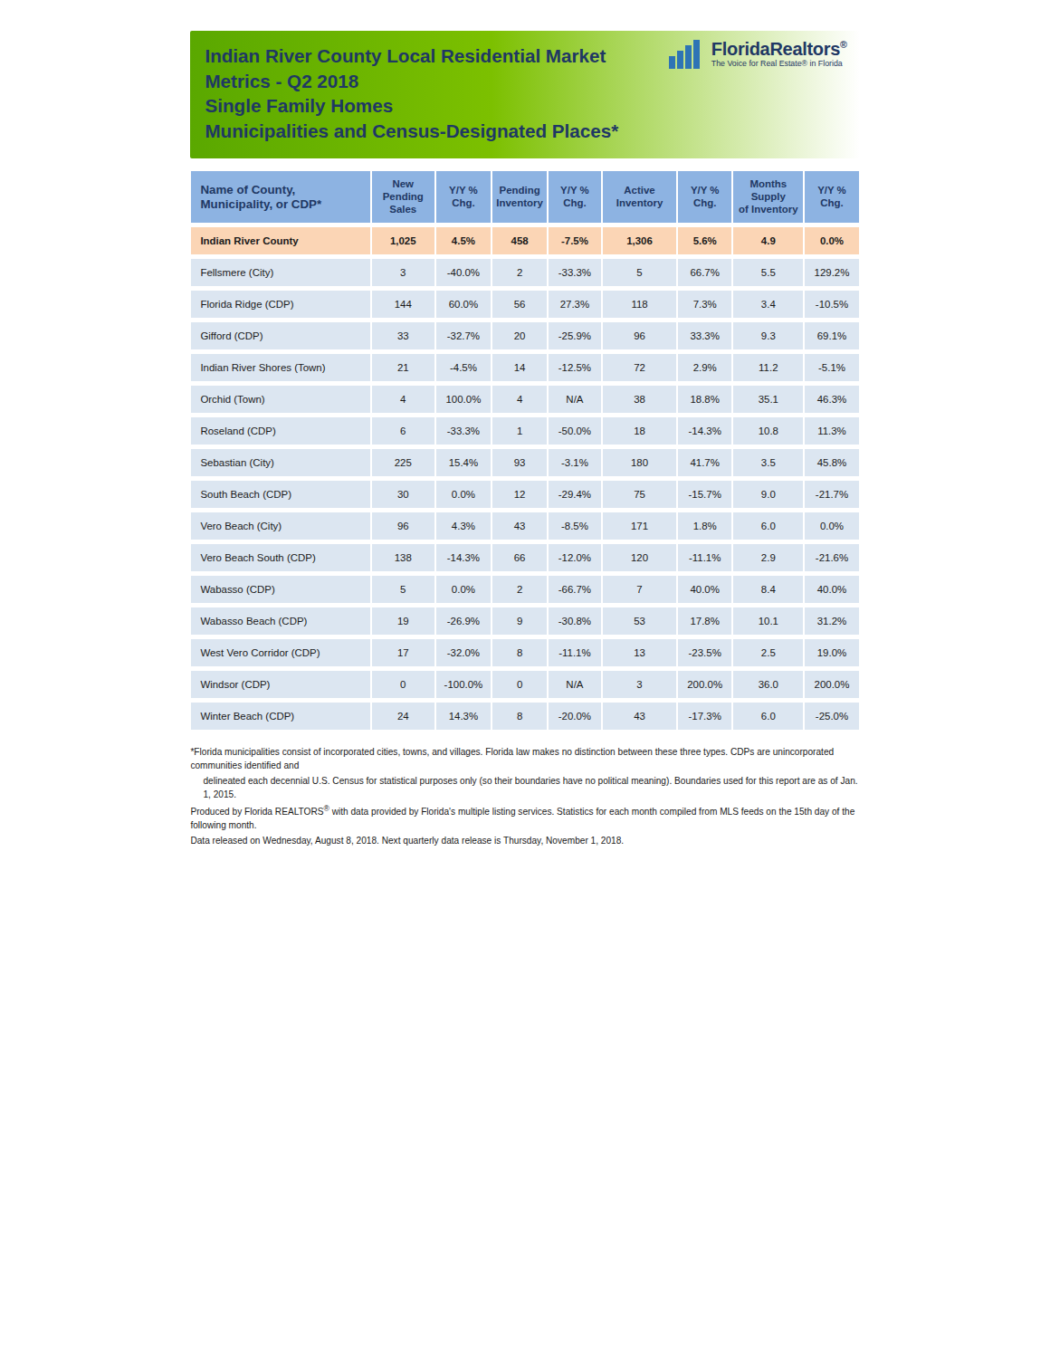Indian River County Local Residential Market Metrics - Q2 2018
Single Family Homes
Municipalities and Census-Designated Places*
FloridaRealtors®
The Voice for Real Estate® in Florida
| Name of County, Municipality, or CDP* | New Pending Sales | Y/Y % Chg. | Pending Inventory | Y/Y % Chg. | Active Inventory | Y/Y % Chg. | Months Supply of Inventory | Y/Y % Chg. |
| --- | --- | --- | --- | --- | --- | --- | --- | --- |
| Indian River County | 1,025 | 4.5% | 458 | -7.5% | 1,306 | 5.6% | 4.9 | 0.0% |
| Fellsmere (City) | 3 | -40.0% | 2 | -33.3% | 5 | 66.7% | 5.5 | 129.2% |
| Florida Ridge (CDP) | 144 | 60.0% | 56 | 27.3% | 118 | 7.3% | 3.4 | -10.5% |
| Gifford (CDP) | 33 | -32.7% | 20 | -25.9% | 96 | 33.3% | 9.3 | 69.1% |
| Indian River Shores (Town) | 21 | -4.5% | 14 | -12.5% | 72 | 2.9% | 11.2 | -5.1% |
| Orchid (Town) | 4 | 100.0% | 4 | N/A | 38 | 18.8% | 35.1 | 46.3% |
| Roseland (CDP) | 6 | -33.3% | 1 | -50.0% | 18 | -14.3% | 10.8 | 11.3% |
| Sebastian (City) | 225 | 15.4% | 93 | -3.1% | 180 | 41.7% | 3.5 | 45.8% |
| South Beach (CDP) | 30 | 0.0% | 12 | -29.4% | 75 | -15.7% | 9.0 | -21.7% |
| Vero Beach (City) | 96 | 4.3% | 43 | -8.5% | 171 | 1.8% | 6.0 | 0.0% |
| Vero Beach South (CDP) | 138 | -14.3% | 66 | -12.0% | 120 | -11.1% | 2.9 | -21.6% |
| Wabasso (CDP) | 5 | 0.0% | 2 | -66.7% | 7 | 40.0% | 8.4 | 40.0% |
| Wabasso Beach (CDP) | 19 | -26.9% | 9 | -30.8% | 53 | 17.8% | 10.1 | 31.2% |
| West Vero Corridor (CDP) | 17 | -32.0% | 8 | -11.1% | 13 | -23.5% | 2.5 | 19.0% |
| Windsor (CDP) | 0 | -100.0% | 0 | N/A | 3 | 200.0% | 36.0 | 200.0% |
| Winter Beach (CDP) | 24 | 14.3% | 8 | -20.0% | 43 | -17.3% | 6.0 | -25.0% |
*Florida municipalities consist of incorporated cities, towns, and villages. Florida law makes no distinction between these three types. CDPs are unincorporated communities identified and
delineated each decennial U.S. Census for statistical purposes only (so their boundaries have no political meaning). Boundaries used for this report are as of Jan. 1, 2015.
Produced by Florida REALTORS® with data provided by Florida's multiple listing services. Statistics for each month compiled from MLS feeds on the 15th day of the following month.
Data released on Wednesday, August 8, 2018. Next quarterly data release is Thursday, November 1, 2018.